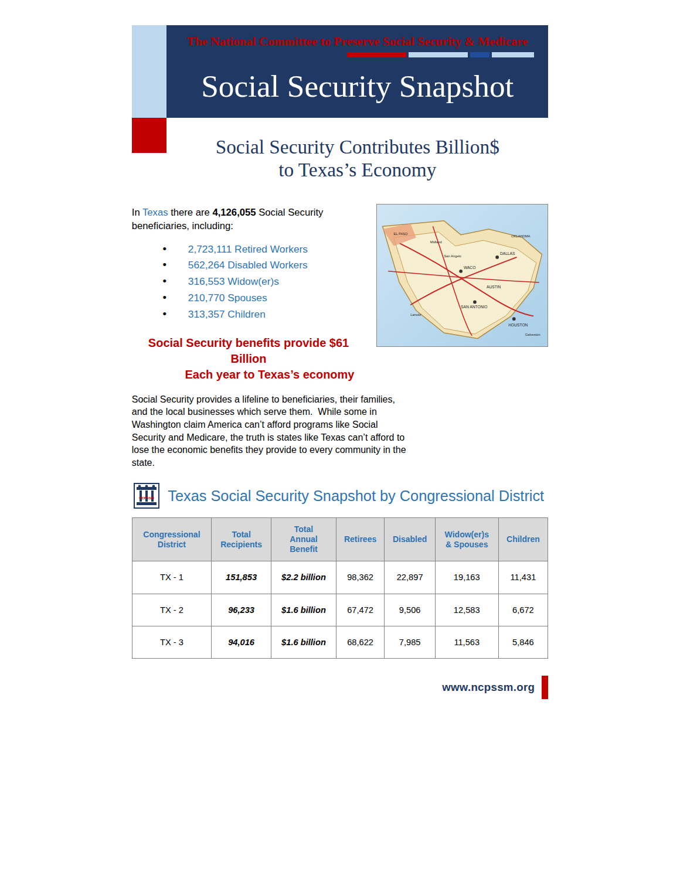The National Committee to Preserve Social Security & Medicare
Social Security Snapshot
Social Security Contributes Billion$
to Texas’s Economy
In Texas there are 4,126,055 Social Security beneficiaries, including:
2,723,111 Retired Workers
562,264 Disabled Workers
316,553 Widow(er)s
210,770 Spouses
313,357 Children
Social Security benefits provide $61 Billion
Each year to Texas’s economy
Social Security provides a lifeline to beneficiaries, their families, and the local businesses which serve them. While some in Washington claim America can’t afford programs like Social Security and Medicare, the truth is states like Texas can’t afford to lose the economic benefits they provide to every community in the state.
NCPSSM
Texas Social Security Snapshot by Congressional District
| Congressional District | Total Recipients | Total Annual Benefit | Retirees | Disabled | Widow(er)s & Spouses | Children |
| --- | --- | --- | --- | --- | --- | --- |
| TX - 1 | 151,853 | $2.2 billion | 98,362 | 22,897 | 19,163 | 11,431 |
| TX - 2 | 96,233 | $1.6 billion | 67,472 | 9,506 | 12,583 | 6,672 |
| TX - 3 | 94,016 | $1.6 billion | 68,622 | 7,985 | 11,563 | 5,846 |
www.ncpssm.org